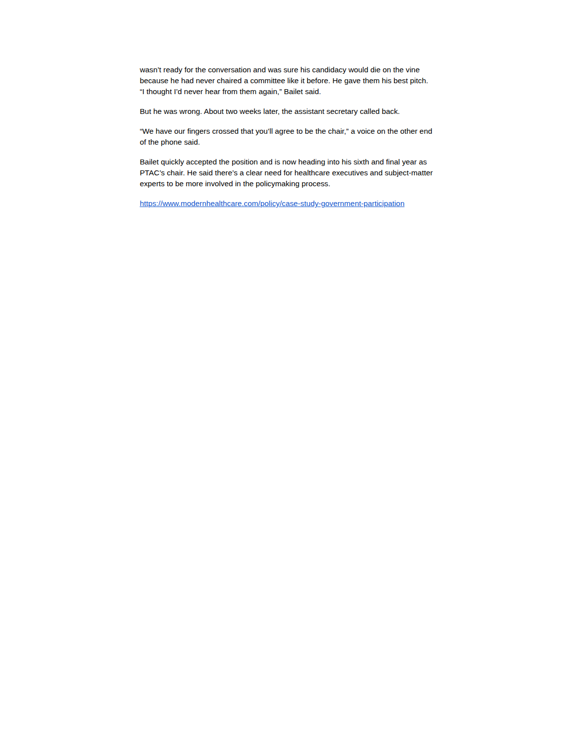wasn’t ready for the conversation and was sure his candidacy would die on the vine because he had never chaired a committee like it before. He gave them his best pitch. “I thought I’d never hear from them again,” Bailet said.
But he was wrong. About two weeks later, the assistant secretary called back.
“We have our fingers crossed that you’ll agree to be the chair,” a voice on the other end of the phone said.
Bailet quickly accepted the position and is now heading into his sixth and final year as PTAC’s chair. He said there’s a clear need for healthcare executives and subject-matter experts to be more involved in the policymaking process.
https://www.modernhealthcare.com/policy/case-study-government-participation